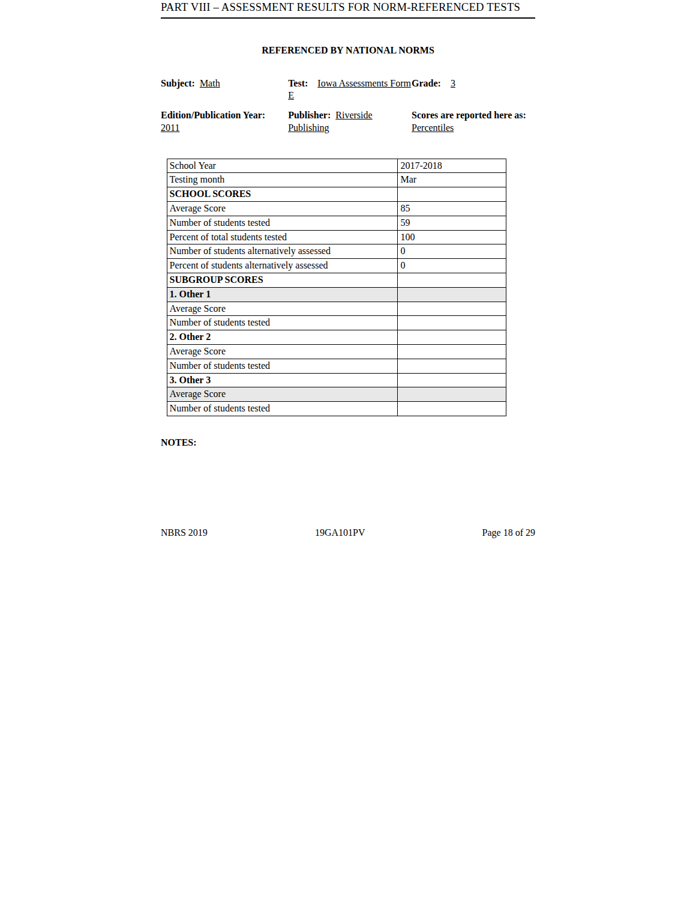PART VIII – ASSESSMENT RESULTS FOR NORM-REFERENCED TESTS
REFERENCED BY NATIONAL NORMS
| Subject: Math | Test: Iowa Assessments Form E | Grade: 3 |
| Edition/Publication Year: 2011 | Publisher: Riverside Publishing | Scores are reported here as: Percentiles |
| School Year | 2017-2018 |
| Testing month | Mar |
| SCHOOL SCORES | |
| Average Score | 85 |
| Number of students tested | 59 |
| Percent of total students tested | 100 |
| Number of students alternatively assessed | 0 |
| Percent of students alternatively assessed | 0 |
| SUBGROUP SCORES | |
| 1. Other 1 | |
| Average Score | |
| Number of students tested | |
| 2. Other 2 | |
| Average Score | |
| Number of students tested | |
| 3. Other 3 | |
| Average Score | |
| Number of students tested | |
NOTES:
| NBRS 2019 | 19GA101PV | Page 18 of 29 |